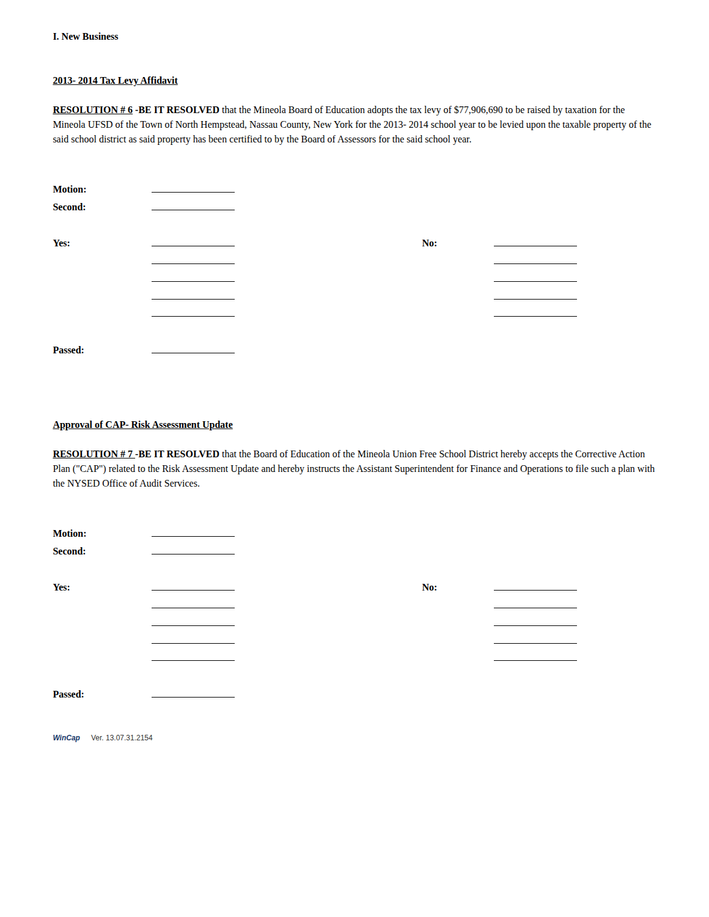I. New Business
2013- 2014 Tax Levy Affidavit
RESOLUTION # 6 -BE IT RESOLVED that the Mineola Board of Education adopts the tax levy of $77,906,690 to be raised by taxation for the Mineola UFSD of the Town of North Hempstead, Nassau County, New York for the 2013- 2014 school year to be levied upon the taxable property of the said school district as said property has been certified to by the Board of Assessors for the said school year.
| Motion: | | | | |
| Second: | | | | |
| Yes: | | | No: | |
| Passed: | | | | |
Approval of CAP- Risk Assessment Update
RESOLUTION # 7 -BE IT RESOLVED that the Board of Education of the Mineola Union Free School District hereby accepts the Corrective Action Plan ("CAP") related to the Risk Assessment Update and hereby instructs the Assistant Superintendent for Finance and Operations to file such a plan with the NYSED Office of Audit Services.
| Motion: | | | | |
| Second: | | | | |
| Yes: | | | No: | |
| Passed: | | | | |
WinCap Ver. 13.07.31.2154